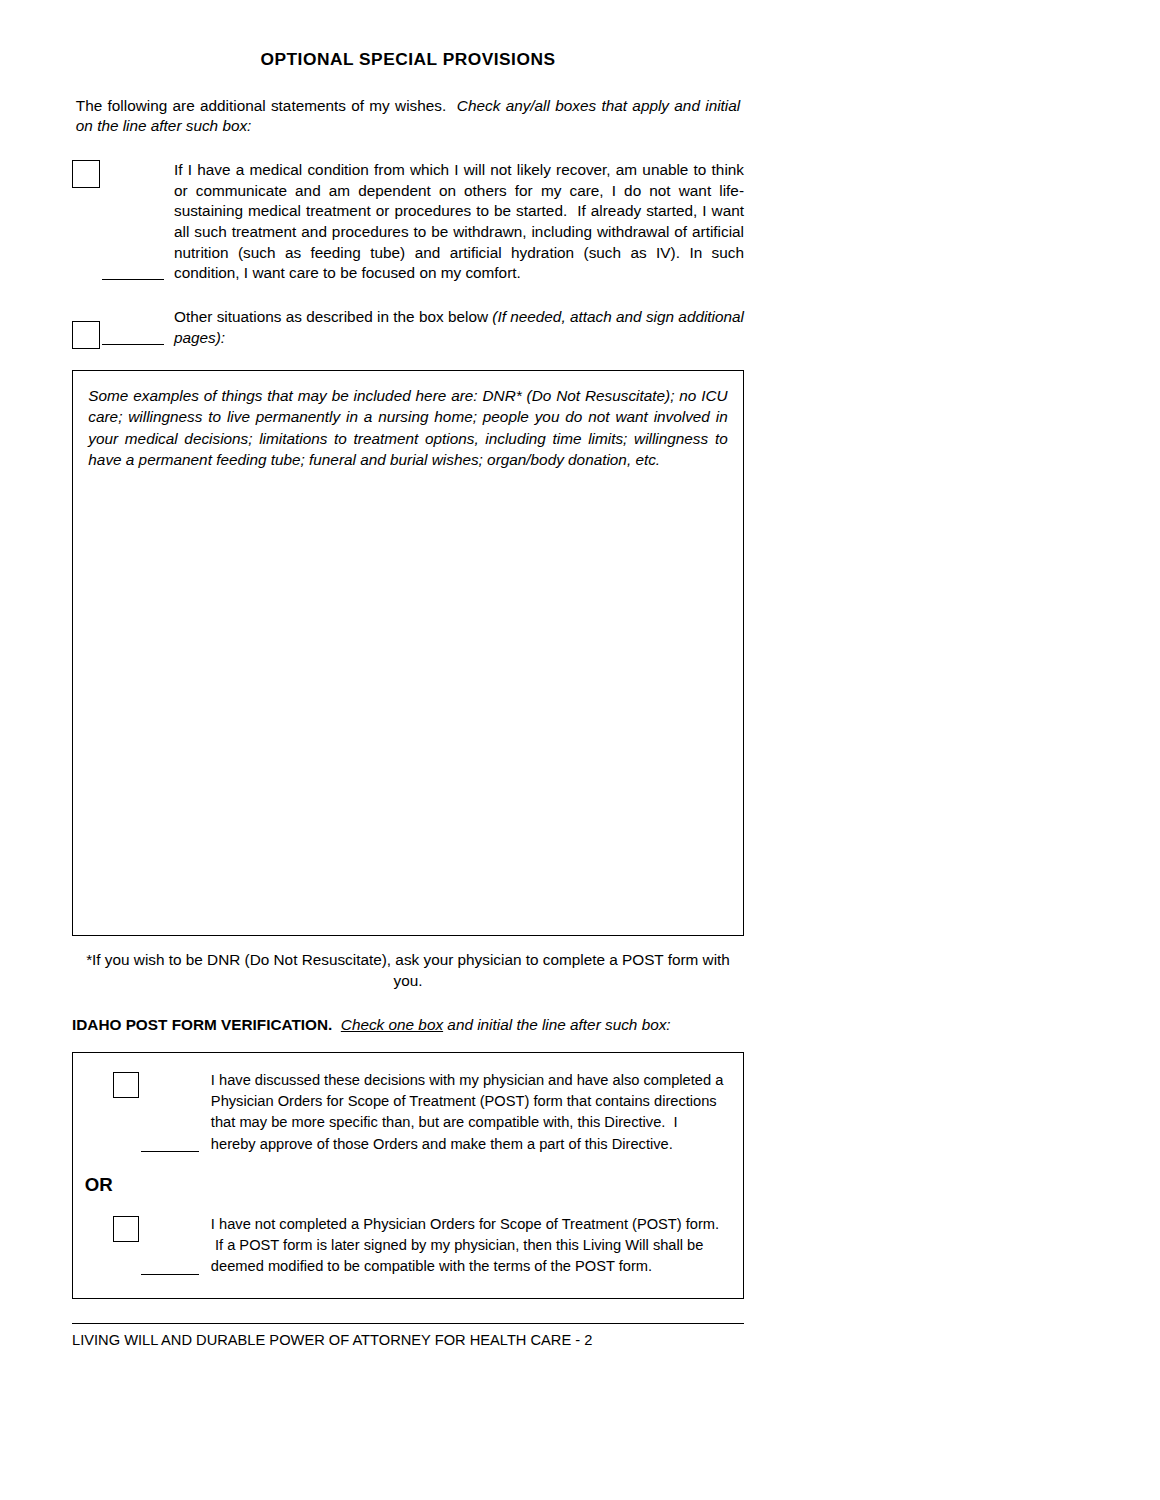OPTIONAL SPECIAL PROVISIONS
The following are additional statements of my wishes. Check any/all boxes that apply and initial on the line after such box:
If I have a medical condition from which I will not likely recover, am unable to think or communicate and am dependent on others for my care, I do not want life-sustaining medical treatment or procedures to be started. If already started, I want all such treatment and procedures to be withdrawn, including withdrawal of artificial nutrition (such as feeding tube) and artificial hydration (such as IV). In such condition, I want care to be focused on my comfort.
Other situations as described in the box below (If needed, attach and sign additional pages):
Some examples of things that may be included here are: DNR* (Do Not Resuscitate); no ICU care; willingness to live permanently in a nursing home; people you do not want involved in your medical decisions; limitations to treatment options, including time limits; willingness to have a permanent feeding tube; funeral and burial wishes; organ/body donation, etc.
*If you wish to be DNR (Do Not Resuscitate), ask your physician to complete a POST form with you.
IDAHO POST FORM VERIFICATION. Check one box and initial the line after such box:
I have discussed these decisions with my physician and have also completed a Physician Orders for Scope of Treatment (POST) form that contains directions that may be more specific than, but are compatible with, this Directive. I hereby approve of those Orders and make them a part of this Directive.
OR
I have not completed a Physician Orders for Scope of Treatment (POST) form. If a POST form is later signed by my physician, then this Living Will shall be deemed modified to be compatible with the terms of the POST form.
LIVING WILL AND DURABLE POWER OF ATTORNEY FOR HEALTH CARE - 2